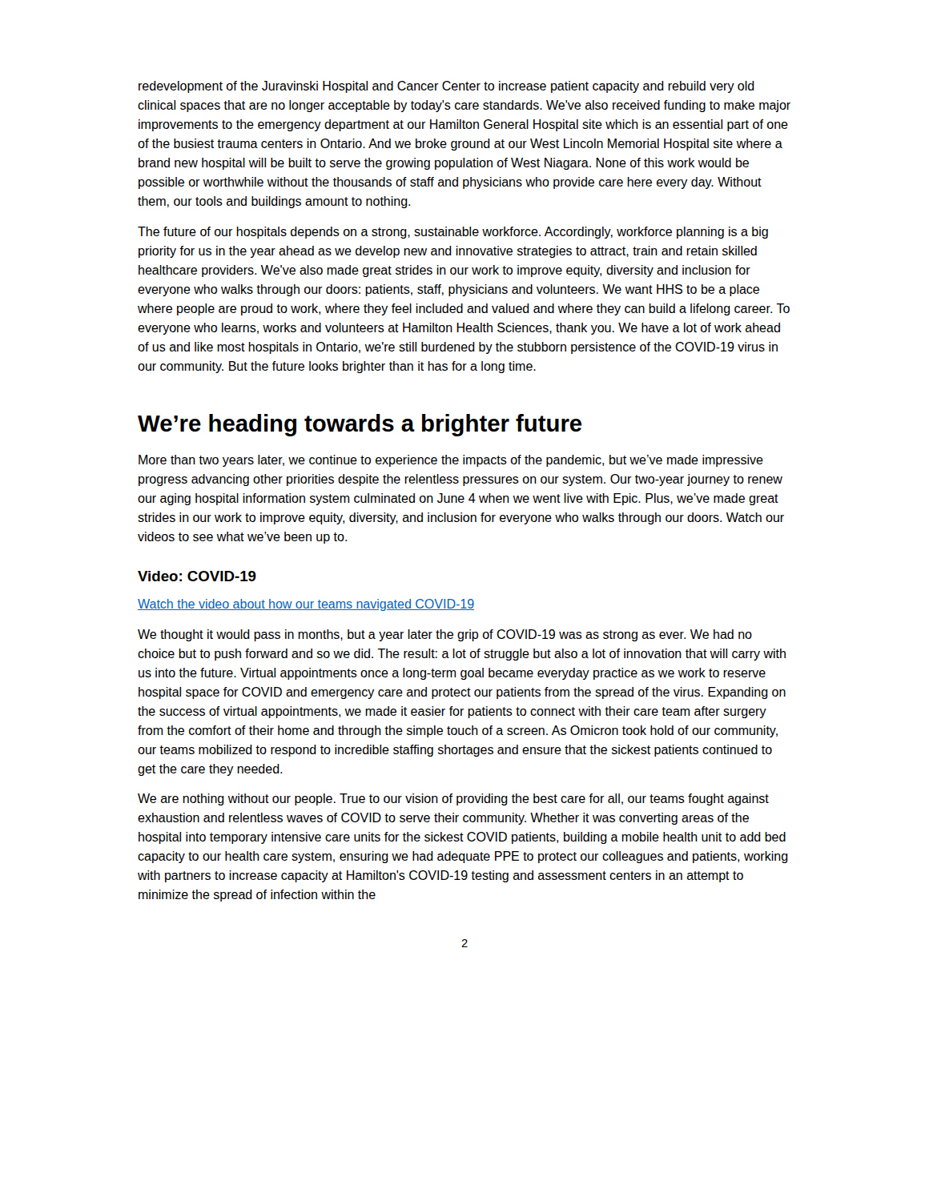redevelopment of the Juravinski Hospital and Cancer Center to increase patient capacity and rebuild very old clinical spaces that are no longer acceptable by today's care standards. We've also received funding to make major improvements to the emergency department at our Hamilton General Hospital site which is an essential part of one of the busiest trauma centers in Ontario. And we broke ground at our West Lincoln Memorial Hospital site where a brand new hospital will be built to serve the growing population of West Niagara. None of this work would be possible or worthwhile without the thousands of staff and physicians who provide care here every day. Without them, our tools and buildings amount to nothing.
The future of our hospitals depends on a strong, sustainable workforce. Accordingly, workforce planning is a big priority for us in the year ahead as we develop new and innovative strategies to attract, train and retain skilled healthcare providers. We've also made great strides in our work to improve equity, diversity and inclusion for everyone who walks through our doors: patients, staff, physicians and volunteers. We want HHS to be a place where people are proud to work, where they feel included and valued and where they can build a lifelong career. To everyone who learns, works and volunteers at Hamilton Health Sciences, thank you. We have a lot of work ahead of us and like most hospitals in Ontario, we're still burdened by the stubborn persistence of the COVID-19 virus in our community. But the future looks brighter than it has for a long time.
We’re heading towards a brighter future
More than two years later, we continue to experience the impacts of the pandemic, but we’ve made impressive progress advancing other priorities despite the relentless pressures on our system. Our two-year journey to renew our aging hospital information system culminated on June 4 when we went live with Epic. Plus, we’ve made great strides in our work to improve equity, diversity, and inclusion for everyone who walks through our doors. Watch our videos to see what we’ve been up to.
Video: COVID-19
Watch the video about how our teams navigated COVID-19
We thought it would pass in months, but a year later the grip of COVID-19 was as strong as ever. We had no choice but to push forward and so we did. The result: a lot of struggle but also a lot of innovation that will carry with us into the future. Virtual appointments once a long-term goal became everyday practice as we work to reserve hospital space for COVID and emergency care and protect our patients from the spread of the virus. Expanding on the success of virtual appointments, we made it easier for patients to connect with their care team after surgery from the comfort of their home and through the simple touch of a screen. As Omicron took hold of our community, our teams mobilized to respond to incredible staffing shortages and ensure that the sickest patients continued to get the care they needed.
We are nothing without our people. True to our vision of providing the best care for all, our teams fought against exhaustion and relentless waves of COVID to serve their community. Whether it was converting areas of the hospital into temporary intensive care units for the sickest COVID patients, building a mobile health unit to add bed capacity to our health care system, ensuring we had adequate PPE to protect our colleagues and patients, working with partners to increase capacity at Hamilton's COVID-19 testing and assessment centers in an attempt to minimize the spread of infection within the
2